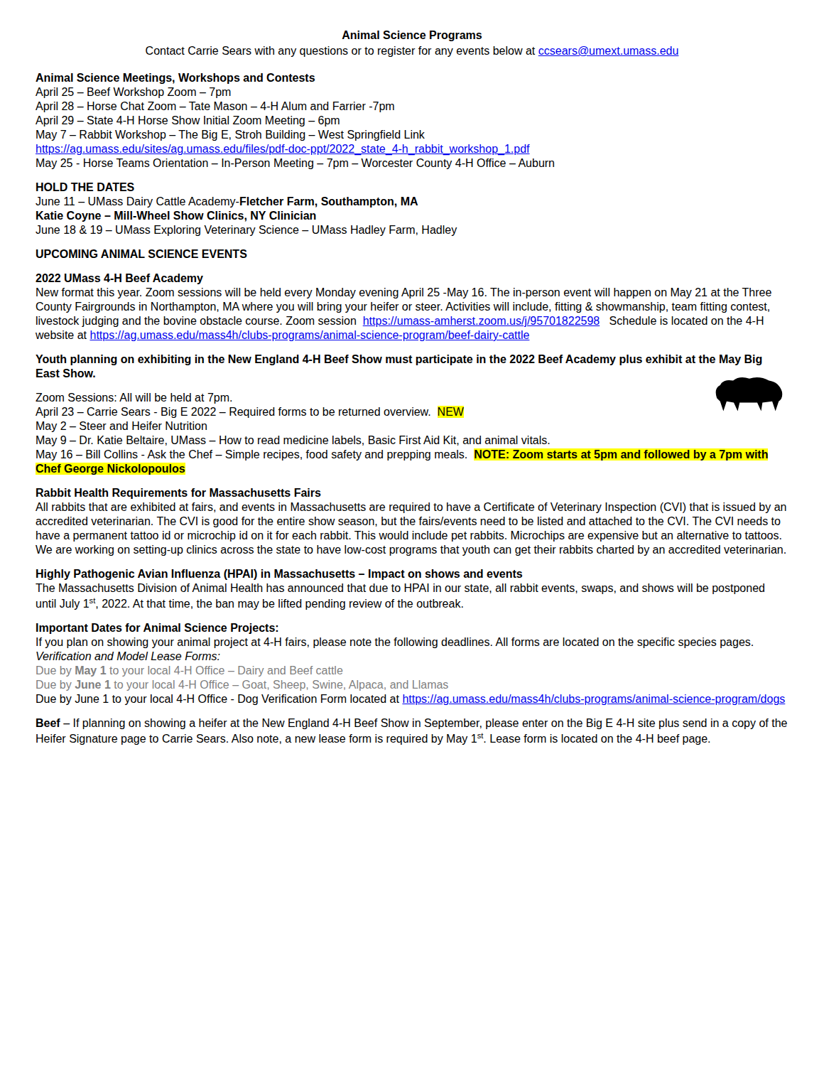Animal Science Programs
Contact Carrie Sears with any questions or to register for any events below at ccsears@umext.umass.edu
Animal Science Meetings, Workshops and Contests
April 25 – Beef Workshop Zoom – 7pm
April 28 – Horse Chat Zoom – Tate Mason – 4-H Alum and Farrier -7pm
April 29 – State 4-H Horse Show Initial Zoom Meeting – 6pm
May 7 – Rabbit Workshop – The Big E, Stroh Building – West Springfield Link
https://ag.umass.edu/sites/ag.umass.edu/files/pdf-doc-ppt/2022_state_4-h_rabbit_workshop_1.pdf
May 25 - Horse Teams Orientation – In-Person Meeting – 7pm – Worcester County 4-H Office – Auburn
HOLD THE DATES
June 11 – UMass Dairy Cattle Academy-Fletcher Farm, Southampton, MA
Katie Coyne – Mill-Wheel Show Clinics, NY Clinician
June 18 & 19 – UMass Exploring Veterinary Science – UMass Hadley Farm, Hadley
UPCOMING ANIMAL SCIENCE EVENTS
2022 UMass 4-H Beef Academy
New format this year. Zoom sessions will be held every Monday evening April 25 -May 16. The in-person event will happen on May 21 at the Three County Fairgrounds in Northampton, MA where you will bring your heifer or steer. Activities will include, fitting & showmanship, team fitting contest, livestock judging and the bovine obstacle course. Zoom session https://umass-amherst.zoom.us/j/95701822598 Schedule is located on the 4-H website at https://ag.umass.edu/mass4h/clubs-programs/animal-science-program/beef-dairy-cattle
Youth planning on exhibiting in the New England 4-H Beef Show must participate in the 2022 Beef Academy plus exhibit at the May Big East Show.
Zoom Sessions: All will be held at 7pm.
April 23 – Carrie Sears - Big E 2022 – Required forms to be returned overview. NEW
May 2 – Steer and Heifer Nutrition
May 9 – Dr. Katie Beltaire, UMass – How to read medicine labels, Basic First Aid Kit, and animal vitals.
May 16 – Bill Collins - Ask the Chef – Simple recipes, food safety and prepping meals. NOTE: Zoom starts at 5pm and followed by a 7pm with Chef George Nickolopoulos
Rabbit Health Requirements for Massachusetts Fairs
All rabbits that are exhibited at fairs, and events in Massachusetts are required to have a Certificate of Veterinary Inspection (CVI) that is issued by an accredited veterinarian. The CVI is good for the entire show season, but the fairs/events need to be listed and attached to the CVI. The CVI needs to have a permanent tattoo id or microchip id on it for each rabbit. This would include pet rabbits. Microchips are expensive but an alternative to tattoos. We are working on setting-up clinics across the state to have low-cost programs that youth can get their rabbits charted by an accredited veterinarian.
Highly Pathogenic Avian Influenza (HPAI) in Massachusetts – Impact on shows and events
The Massachusetts Division of Animal Health has announced that due to HPAI in our state, all rabbit events, swaps, and shows will be postponed until July 1st, 2022. At that time, the ban may be lifted pending review of the outbreak.
Important Dates for Animal Science Projects:
If you plan on showing your animal project at 4-H fairs, please note the following deadlines. All forms are located on the specific species pages.
Verification and Model Lease Forms:
Due by May 1 to your local 4-H Office – Dairy and Beef cattle
Due by June 1 to your local 4-H Office – Goat, Sheep, Swine, Alpaca, and Llamas
Due by June 1 to your local 4-H Office - Dog Verification Form located at https://ag.umass.edu/mass4h/clubs-programs/animal-science-program/dogs
Beef – If planning on showing a heifer at the New England 4-H Beef Show in September, please enter on the Big E 4-H site plus send in a copy of the Heifer Signature page to Carrie Sears. Also note, a new lease form is required by May 1st. Lease form is located on the 4-H beef page.